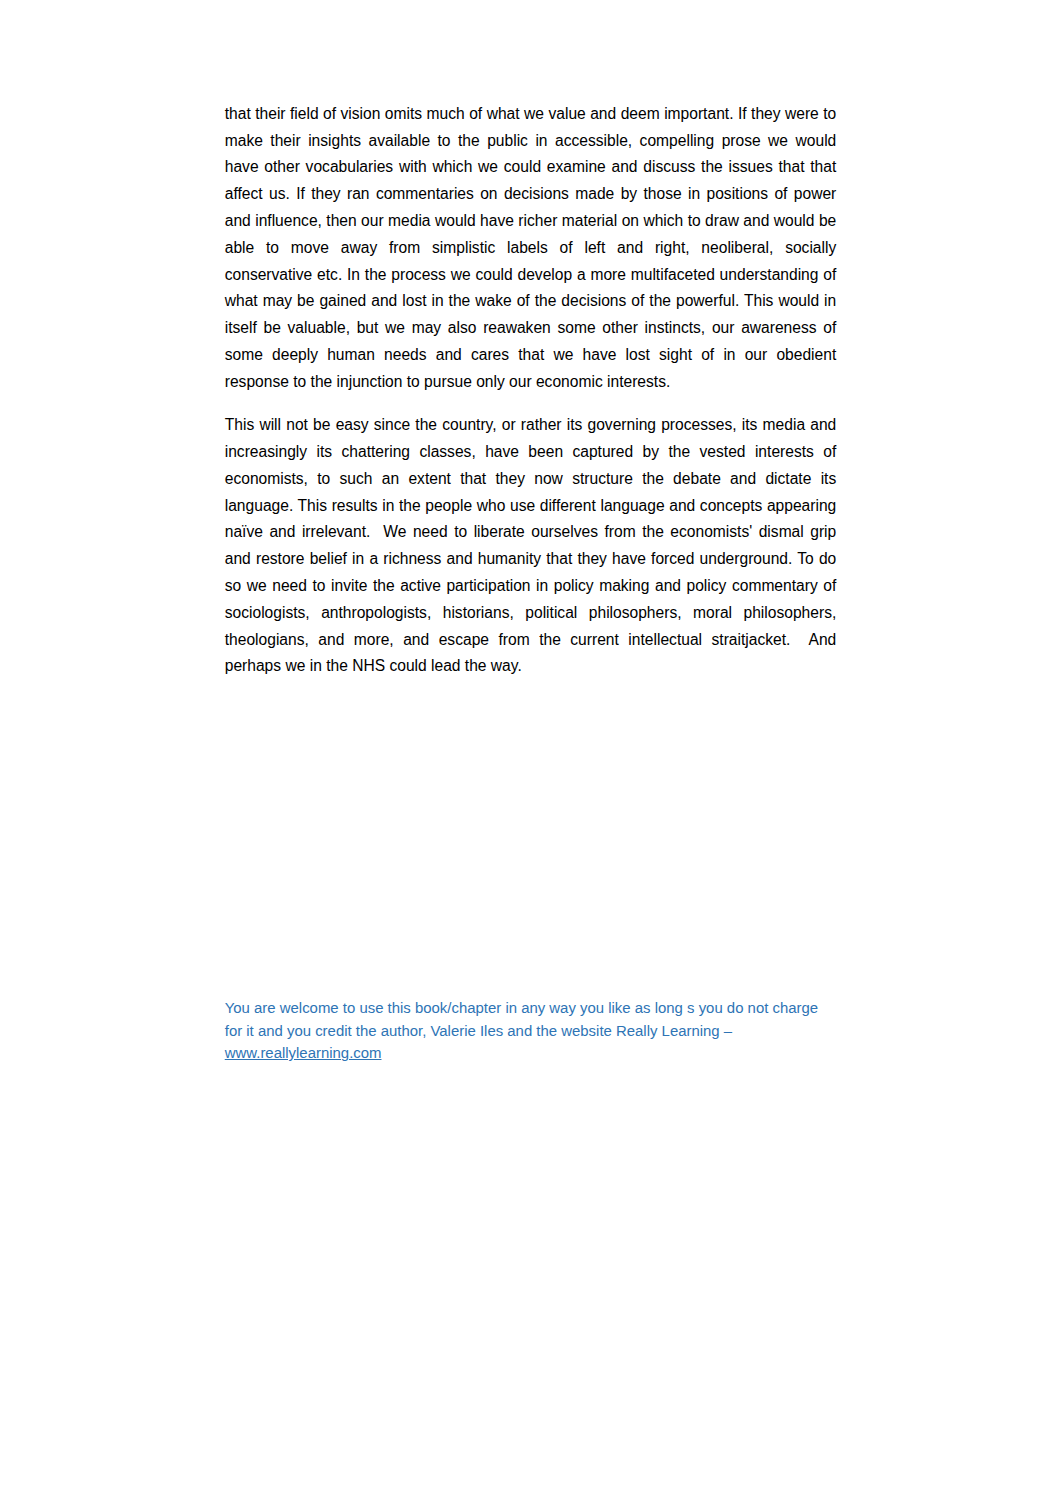that their field of vision omits much of what we value and deem important. If they were to make their insights available to the public in accessible, compelling prose we would have other vocabularies with which we could examine and discuss the issues that that affect us. If they ran commentaries on decisions made by those in positions of power and influence, then our media would have richer material on which to draw and would be able to move away from simplistic labels of left and right, neoliberal, socially conservative etc. In the process we could develop a more multifaceted understanding of what may be gained and lost in the wake of the decisions of the powerful. This would in itself be valuable, but we may also reawaken some other instincts, our awareness of some deeply human needs and cares that we have lost sight of in our obedient response to the injunction to pursue only our economic interests.
This will not be easy since the country, or rather its governing processes, its media and increasingly its chattering classes, have been captured by the vested interests of economists, to such an extent that they now structure the debate and dictate its language. This results in the people who use different language and concepts appearing naïve and irrelevant. We need to liberate ourselves from the economists' dismal grip and restore belief in a richness and humanity that they have forced underground. To do so we need to invite the active participation in policy making and policy commentary of sociologists, anthropologists, historians, political philosophers, moral philosophers, theologians, and more, and escape from the current intellectual straitjacket. And perhaps we in the NHS could lead the way.
You are welcome to use this book/chapter in any way you like as long s you do not charge for it and you credit the author, Valerie Iles and the website Really Learning – www.reallylearning.com